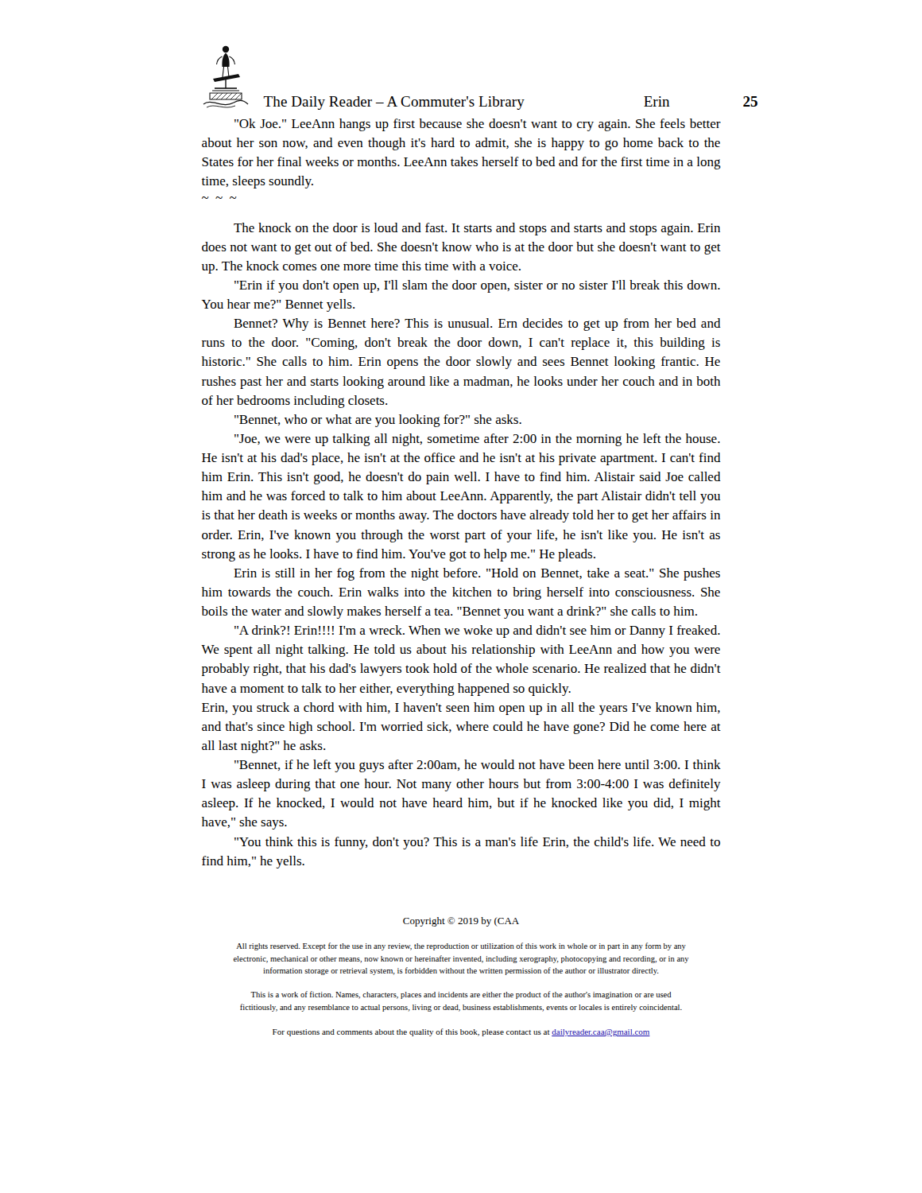The Daily Reader – A Commuter's Library Erin 25
"Ok Joe." LeeAnn hangs up first because she doesn't want to cry again. She feels better about her son now, and even though it's hard to admit, she is happy to go home back to the States for her final weeks or months. LeeAnn takes herself to bed and for the first time in a long time, sleeps soundly.
~ ~ ~
The knock on the door is loud and fast. It starts and stops and starts and stops again. Erin does not want to get out of bed. She doesn't know who is at the door but she doesn't want to get up. The knock comes one more time this time with a voice.
"Erin if you don't open up, I'll slam the door open, sister or no sister I'll break this down. You hear me?" Bennet yells.
Bennet? Why is Bennet here? This is unusual. Ern decides to get up from her bed and runs to the door. "Coming, don't break the door down, I can't replace it, this building is historic." She calls to him. Erin opens the door slowly and sees Bennet looking frantic. He rushes past her and starts looking around like a madman, he looks under her couch and in both of her bedrooms including closets.
"Bennet, who or what are you looking for?" she asks.
"Joe, we were up talking all night, sometime after 2:00 in the morning he left the house. He isn't at his dad's place, he isn't at the office and he isn't at his private apartment. I can't find him Erin. This isn't good, he doesn't do pain well. I have to find him. Alistair said Joe called him and he was forced to talk to him about LeeAnn. Apparently, the part Alistair didn't tell you is that her death is weeks or months away. The doctors have already told her to get her affairs in order. Erin, I've known you through the worst part of your life, he isn't like you. He isn't as strong as he looks. I have to find him. You've got to help me." He pleads.
Erin is still in her fog from the night before. "Hold on Bennet, take a seat." She pushes him towards the couch. Erin walks into the kitchen to bring herself into consciousness. She boils the water and slowly makes herself a tea. "Bennet you want a drink?" she calls to him.
"A drink?! Erin!!!! I'm a wreck. When we woke up and didn't see him or Danny I freaked. We spent all night talking. He told us about his relationship with LeeAnn and how you were probably right, that his dad's lawyers took hold of the whole scenario. He realized that he didn't have a moment to talk to her either, everything happened so quickly.
Erin, you struck a chord with him, I haven't seen him open up in all the years I've known him, and that's since high school. I'm worried sick, where could he have gone? Did he come here at all last night?" he asks.
"Bennet, if he left you guys after 2:00am, he would not have been here until 3:00. I think I was asleep during that one hour. Not many other hours but from 3:00-4:00 I was definitely asleep. If he knocked, I would not have heard him, but if he knocked like you did, I might have," she says.
"You think this is funny, don't you? This is a man's life Erin, the child's life. We need to find him," he yells.
Copyright © 2019 by (CAA
All rights reserved. Except for the use in any review, the reproduction or utilization of this work in whole or in part in any form by any electronic, mechanical or other means, now known or hereinafter invented, including xerography, photocopying and recording, or in any information storage or retrieval system, is forbidden without the written permission of the author or illustrator directly.
This is a work of fiction. Names, characters, places and incidents are either the product of the author's imagination or are used fictitiously, and any resemblance to actual persons, living or dead, business establishments, events or locales is entirely coincidental.
For questions and comments about the quality of this book, please contact us at dailyreader.caa@gmail.com